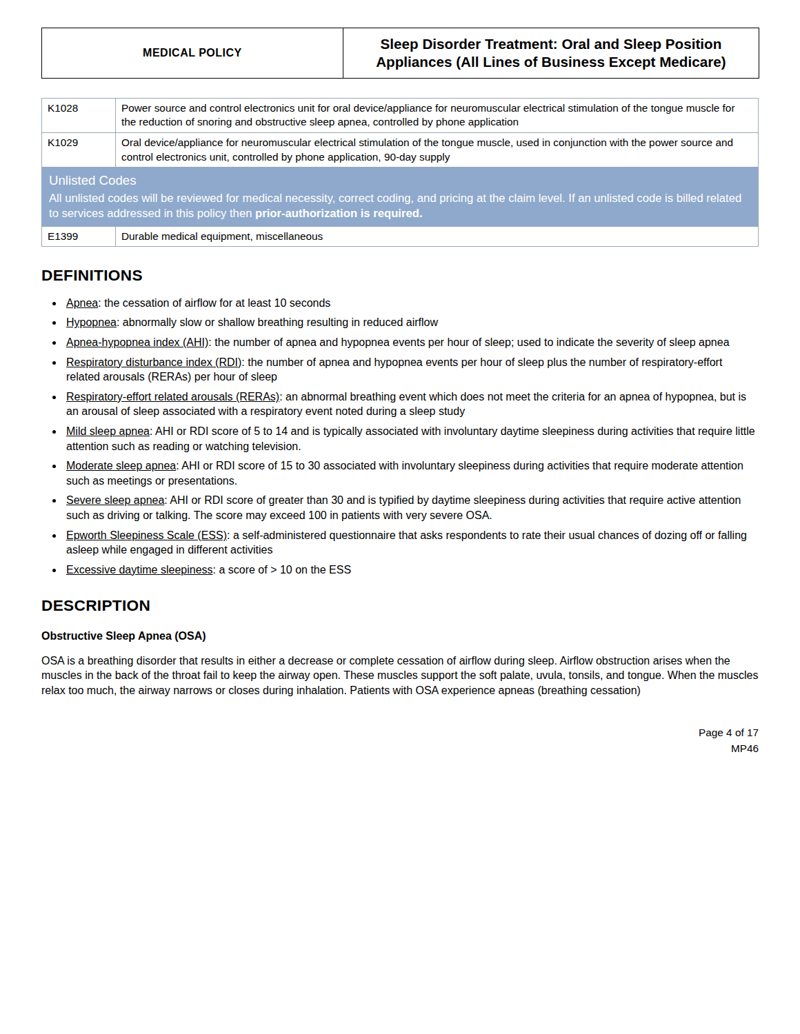MEDICAL POLICY
Sleep Disorder Treatment: Oral and Sleep Position Appliances (All Lines of Business Except Medicare)
| K1028 | Power source and control electronics unit for oral device/appliance for neuromuscular electrical stimulation of the tongue muscle for the reduction of snoring and obstructive sleep apnea, controlled by phone application |
| K1029 | Oral device/appliance for neuromuscular electrical stimulation of the tongue muscle, used in conjunction with the power source and control electronics unit, controlled by phone application, 90-day supply |
| Unlisted Codes All unlisted codes will be reviewed for medical necessity, correct coding, and pricing at the claim level. If an unlisted code is billed related to services addressed in this policy then prior-authorization is required. |
| E1399 | Durable medical equipment, miscellaneous |
DEFINITIONS
Apnea: the cessation of airflow for at least 10 seconds
Hypopnea: abnormally slow or shallow breathing resulting in reduced airflow
Apnea-hypopnea index (AHI): the number of apnea and hypopnea events per hour of sleep; used to indicate the severity of sleep apnea
Respiratory disturbance index (RDI): the number of apnea and hypopnea events per hour of sleep plus the number of respiratory-effort related arousals (RERAs) per hour of sleep
Respiratory-effort related arousals (RERAs): an abnormal breathing event which does not meet the criteria for an apnea of hypopnea, but is an arousal of sleep associated with a respiratory event noted during a sleep study
Mild sleep apnea: AHI or RDI score of 5 to 14 and is typically associated with involuntary daytime sleepiness during activities that require little attention such as reading or watching television.
Moderate sleep apnea: AHI or RDI score of 15 to 30 associated with involuntary sleepiness during activities that require moderate attention such as meetings or presentations.
Severe sleep apnea: AHI or RDI score of greater than 30 and is typified by daytime sleepiness during activities that require active attention such as driving or talking. The score may exceed 100 in patients with very severe OSA.
Epworth Sleepiness Scale (ESS): a self-administered questionnaire that asks respondents to rate their usual chances of dozing off or falling asleep while engaged in different activities
Excessive daytime sleepiness: a score of > 10 on the ESS
DESCRIPTION
Obstructive Sleep Apnea (OSA)
OSA is a breathing disorder that results in either a decrease or complete cessation of airflow during sleep. Airflow obstruction arises when the muscles in the back of the throat fail to keep the airway open. These muscles support the soft palate, uvula, tonsils, and tongue. When the muscles relax too much, the airway narrows or closes during inhalation. Patients with OSA experience apneas (breathing cessation)
Page 4 of 17
MP46